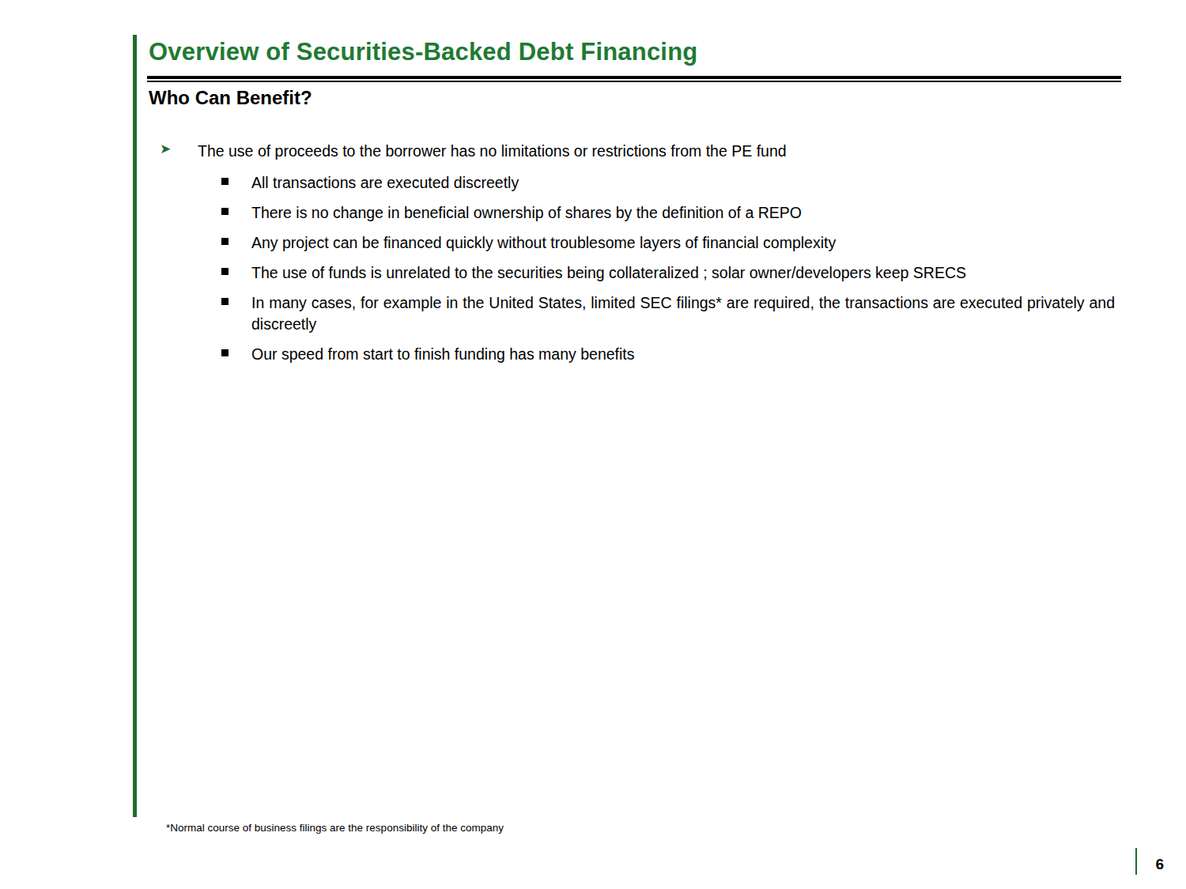Overview of Securities-Backed Debt Financing
Who Can Benefit?
➤ The use of proceeds to the borrower has no limitations or restrictions from the PE fund
All transactions are executed discreetly
There is no change in beneficial ownership of shares by the definition of a REPO
Any project can be financed quickly without troublesome layers of financial complexity
The use of funds is unrelated to the securities being collateralized ; solar owner/developers keep SRECS
In many cases, for example in the United States, limited SEC filings* are required, the transactions are executed privately and discreetly
Our speed from start to finish funding has many benefits
*Normal course of business filings are the responsibility of the company
6